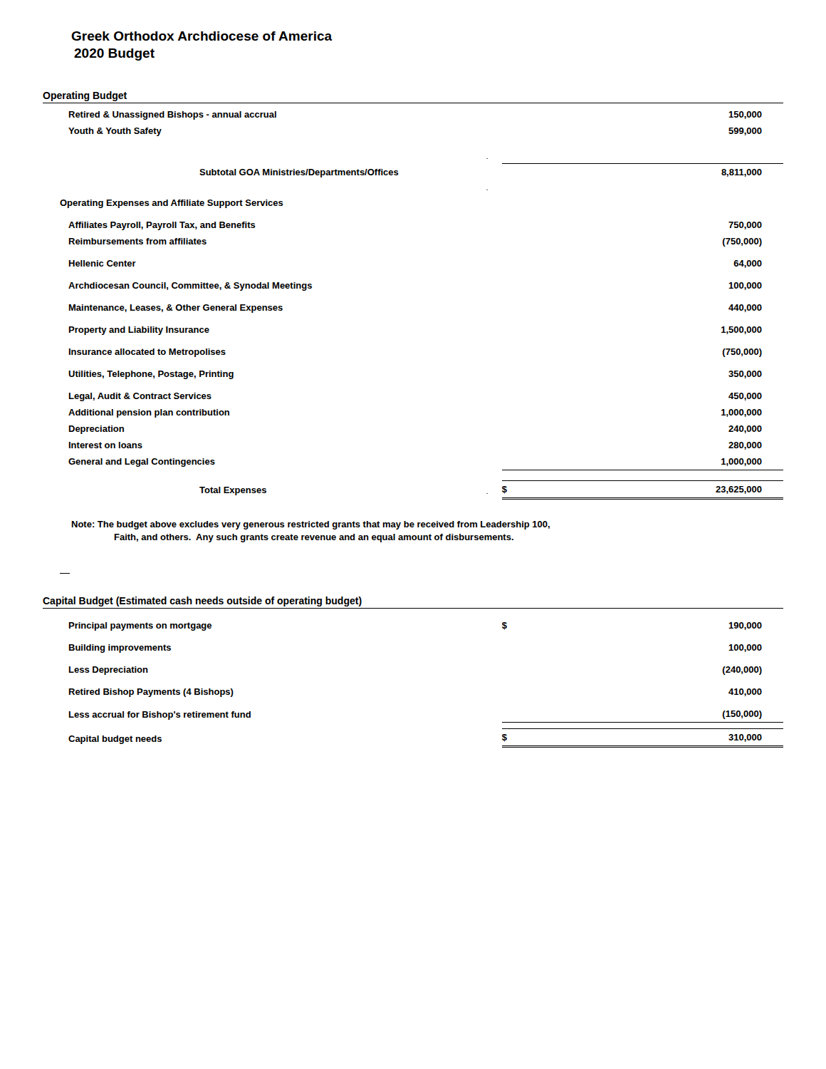Greek Orthodox Archdiocese of America
2020 Budget
Operating Budget
| Retired & Unassigned Bishops - annual accrual | | | 150,000 |
| Youth & Youth Safety | | | 599,000 |
| | . | | |
| Subtotal GOA Ministries/Departments/Offices | | | 8,811,000 |
| | . | | |
| Operating Expenses and Affiliate Support Services | | | |
| Affiliates Payroll, Payroll Tax, and Benefits | | | 750,000 |
| Reimbursements from affiliates | | | (750,000) |
| Hellenic Center | | | 64,000 |
| Archdiocesan Council, Committee, & Synodal Meetings | | | 100,000 |
| Maintenance, Leases, & Other General Expenses | | | 440,000 |
| Property and Liability Insurance | | | 1,500,000 |
| Insurance allocated to Metropolises | | | (750,000) |
| Utilities, Telephone, Postage, Printing | | | 350,000 |
| Legal, Audit & Contract Services | | | 450,000 |
| Additional pension plan contribution | | | 1,000,000 |
| Depreciation | | | 240,000 |
| Interest on loans | | | 280,000 |
| General and Legal Contingencies | | | 1,000,000 |
| Total Expenses | . | $ | 23,625,000 |
Note: The budget above excludes very generous restricted grants that may be received from Leadership 100,
Faith, and others. Any such grants create revenue and an equal amount of disbursements.
Capital Budget (Estimated cash needs outside of operating budget)
| Principal payments on mortgage | | $ | 190,000 |
| Building improvements | | | 100,000 |
| Less Depreciation | | | (240,000) |
| Retired Bishop Payments (4 Bishops) | | | 410,000 |
| Less accrual for Bishop's retirement fund | | | (150,000) |
| Capital budget needs | | $ | 310,000 |